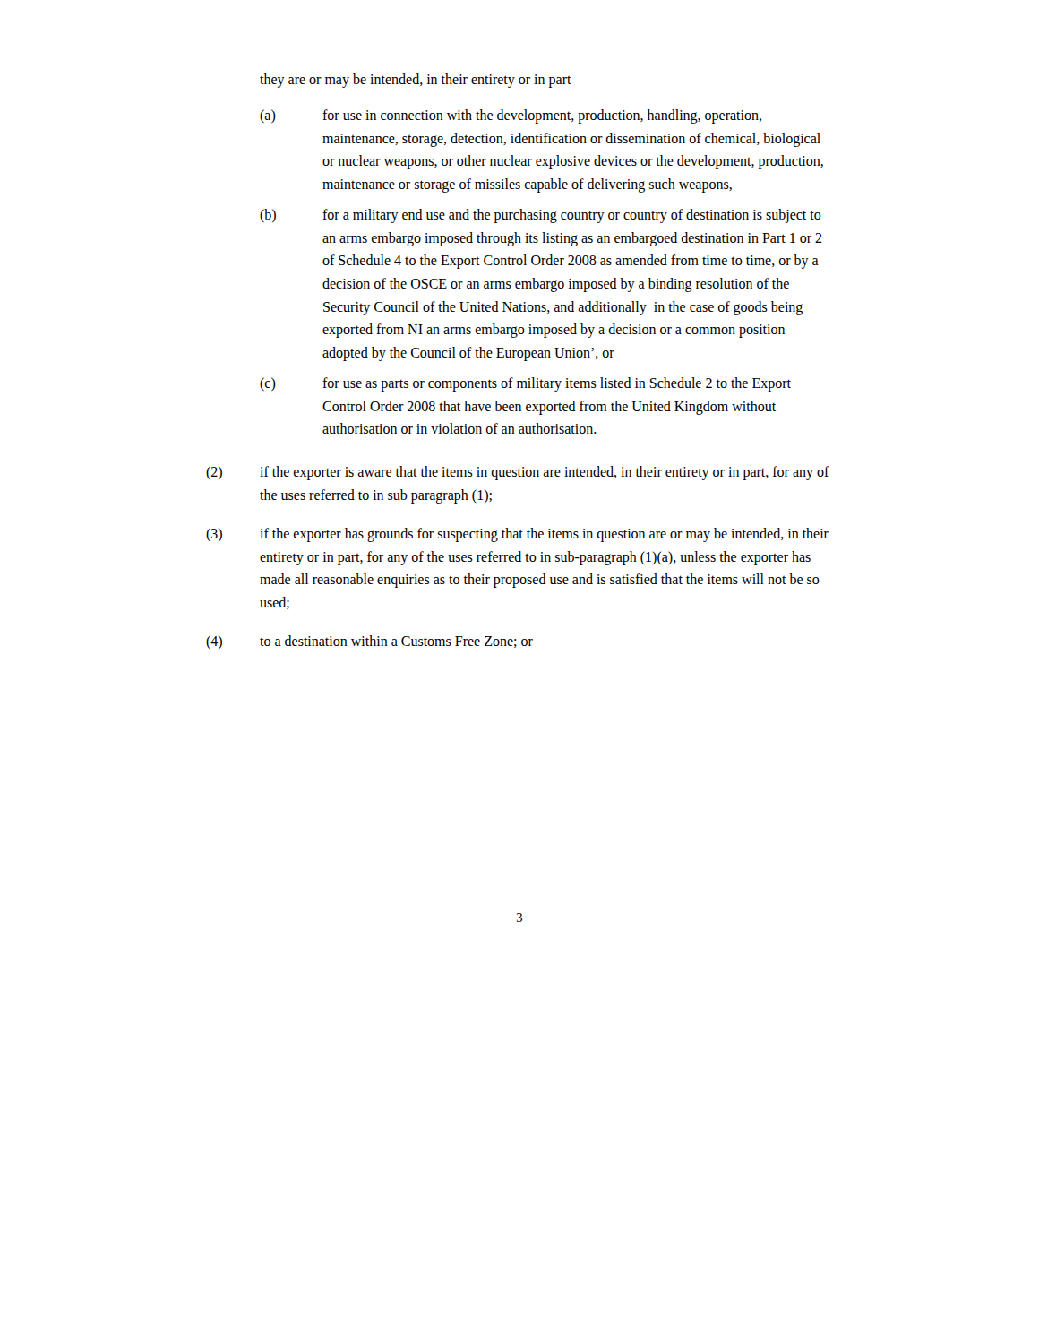they are or may be intended, in their entirety or in part
(a) for use in connection with the development, production, handling, operation, maintenance, storage, detection, identification or dissemination of chemical, biological or nuclear weapons, or other nuclear explosive devices or the development, production, maintenance or storage of missiles capable of delivering such weapons,
(b) for a military end use and the purchasing country or country of destination is subject to an arms embargo imposed through its listing as an embargoed destination in Part 1 or 2 of Schedule 4 to the Export Control Order 2008 as amended from time to time, or by a decision of the OSCE or an arms embargo imposed by a binding resolution of the Security Council of the United Nations, and additionally in the case of goods being exported from NI an arms embargo imposed by a decision or a common position adopted by the Council of the European Union’, or
(c) for use as parts or components of military items listed in Schedule 2 to the Export Control Order 2008 that have been exported from the United Kingdom without authorisation or in violation of an authorisation.
(2) if the exporter is aware that the items in question are intended, in their entirety or in part, for any of the uses referred to in sub paragraph (1);
(3) if the exporter has grounds for suspecting that the items in question are or may be intended, in their entirety or in part, for any of the uses referred to in sub-paragraph (1)(a), unless the exporter has made all reasonable enquiries as to their proposed use and is satisfied that the items will not be so used;
(4) to a destination within a Customs Free Zone; or
3